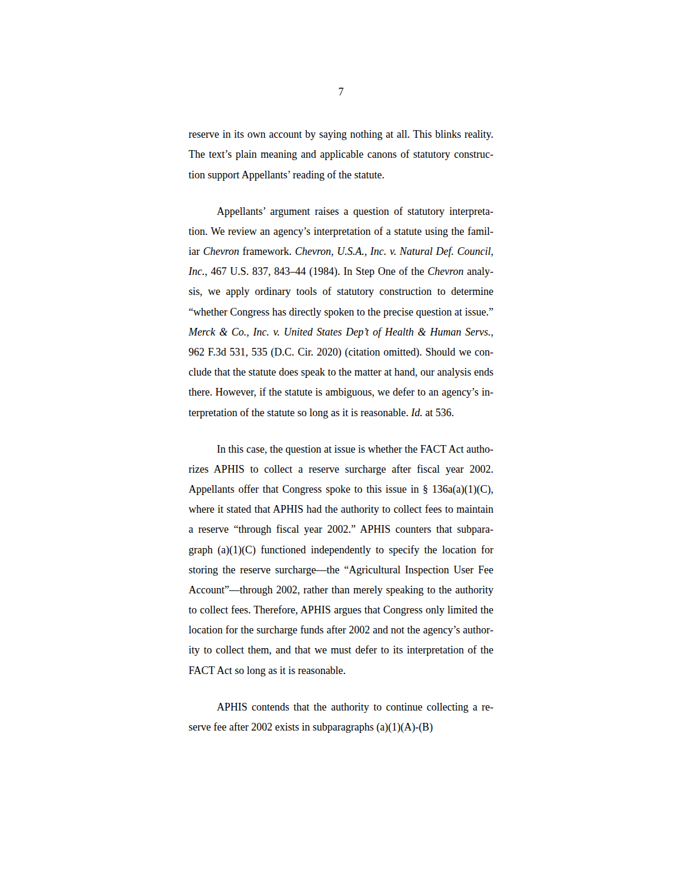7
reserve in its own account by saying nothing at all. This blinks reality. The text’s plain meaning and applicable canons of statutory construction support Appellants’ reading of the statute.
Appellants’ argument raises a question of statutory interpretation. We review an agency’s interpretation of a statute using the familiar Chevron framework. Chevron, U.S.A., Inc. v. Natural Def. Council, Inc., 467 U.S. 837, 843–44 (1984). In Step One of the Chevron analysis, we apply ordinary tools of statutory construction to determine “whether Congress has directly spoken to the precise question at issue.” Merck & Co., Inc. v. United States Dep’t of Health & Human Servs., 962 F.3d 531, 535 (D.C. Cir. 2020) (citation omitted). Should we conclude that the statute does speak to the matter at hand, our analysis ends there. However, if the statute is ambiguous, we defer to an agency’s interpretation of the statute so long as it is reasonable. Id. at 536.
In this case, the question at issue is whether the FACT Act authorizes APHIS to collect a reserve surcharge after fiscal year 2002. Appellants offer that Congress spoke to this issue in § 136a(a)(1)(C), where it stated that APHIS had the authority to collect fees to maintain a reserve “through fiscal year 2002.” APHIS counters that subparagraph (a)(1)(C) functioned independently to specify the location for storing the reserve surcharge—the “Agricultural Inspection User Fee Account”—through 2002, rather than merely speaking to the authority to collect fees. Therefore, APHIS argues that Congress only limited the location for the surcharge funds after 2002 and not the agency’s authority to collect them, and that we must defer to its interpretation of the FACT Act so long as it is reasonable.
APHIS contends that the authority to continue collecting a reserve fee after 2002 exists in subparagraphs (a)(1)(A)-(B)